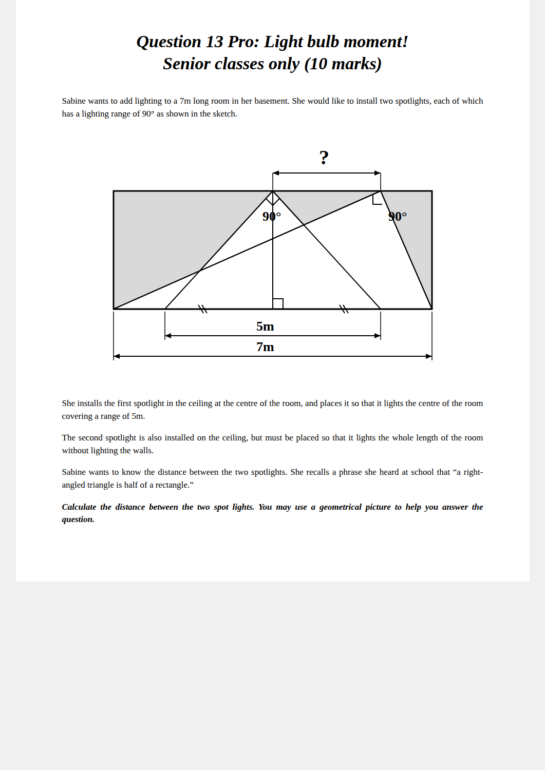Question 13 Pro: Light bulb moment!
Senior classes only (10 marks)
Sabine wants to add lighting to a 7m long room in her basement. She would like to install two spotlights, each of which has a lighting range of 90° as shown in the sketch.
90° 90° ? 5m 7m
She installs the first spotlight in the ceiling at the centre of the room, and places it so that it lights the centre of the room covering a range of 5m.
The second spotlight is also installed on the ceiling, but must be placed so that it lights the whole length of the room without lighting the walls.
Sabine wants to know the distance between the two spotlights. She recalls a phrase she heard at school that “a right-angled triangle is half of a rectangle.”
Calculate the distance between the two spot lights. You may use a geometrical picture to help you answer the question.